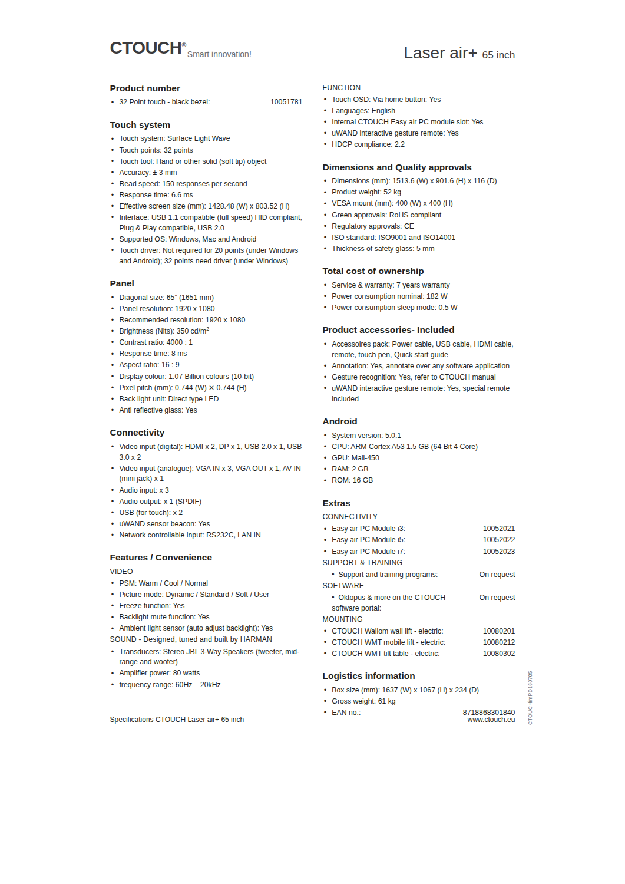CTOUCH®Smart innovation!
Laser air+ 65 inch
Product number
32 Point touch - black bezel: 10051781
Touch system
Touch system: Surface Light Wave
Touch points: 32 points
Touch tool: Hand or other solid (soft tip) object
Accuracy: ± 3 mm
Read speed: 150 responses per second
Response time: 6.6 ms
Effective screen size (mm): 1428.48 (W) x 803.52 (H)
Interface: USB 1.1 compatible (full speed) HID compliant, Plug & Play compatible, USB 2.0
Supported OS: Windows, Mac and Android
Touch driver: Not required for 20 points (under Windows and Android); 32 points need driver (under Windows)
Panel
Diagonal size: 65” (1651 mm)
Panel resolution: 1920 x 1080
Recommended resolution: 1920 x 1080
Brightness (Nits): 350 cd/m2
Contrast ratio: 4000 : 1
Response time: 8 ms
Aspect ratio: 16 : 9
Display colour: 1.07 Billion colours (10-bit)
Pixel pitch (mm): 0.744 (W) ✕ 0.744 (H)
Back light unit: Direct type LED
Anti reflective glass: Yes
Connectivity
Video input (digital): HDMI x 2, DP x 1, USB 2.0 x 1, USB 3.0 x 2
Video input (analogue): VGA IN x 3, VGA OUT x 1, AV IN (mini jack) x 1
Audio input: x 3
Audio output: x 1 (SPDIF)
USB (for touch): x 2
uWAND sensor beacon: Yes
Network controllable input: RS232C, LAN IN
Features / Convenience
VIDEO
PSM: Warm / Cool / Normal
Picture mode: Dynamic / Standard / Soft / User
Freeze function: Yes
Backlight mute function: Yes
Ambient light sensor (auto adjust backlight): Yes
SOUND - Designed, tuned and built by HARMAN
Transducers: Stereo JBL 3-Way Speakers (tweeter, mid-range and woofer)
Amplifier power: 80 watts
frequency range: 60Hz – 20kHz
FUNCTION
Touch OSD: Via home button: Yes
Languages: English
Internal CTOUCH Easy air PC module slot: Yes
uWAND interactive gesture remote: Yes
HDCP compliance: 2.2
Dimensions and Quality approvals
Dimensions (mm): 1513.6 (W) x 901.6 (H) x 116 (D)
Product weight: 52 kg
VESA mount (mm): 400 (W) x 400 (H)
Green approvals: RoHS compliant
Regulatory approvals: CE
ISO standard: ISO9001 and ISO14001
Thickness of safety glass: 5 mm
Total cost of ownership
Service & warranty: 7 years warranty
Power consumption nominal: 182 W
Power consumption sleep mode: 0.5 W
Product accessories- Included
Accessoires pack: Power cable, USB cable, HDMI cable, remote, touch pen, Quick start guide
Annotation: Yes, annotate over any software application
Gesture recognition: Yes, refer to CTOUCH manual
uWAND interactive gesture remote: Yes, special remote included
Android
System version: 5.0.1
CPU: ARM Cortex A53 1.5 GB (64 Bit 4 Core)
GPU: Mali-450
RAM: 2 GB
ROM: 16 GB
Extras
CONNECTIVITY
Easy air PC Module i3: 10052021
Easy air PC Module i5: 10052022
Easy air PC Module i7: 10052023
SUPPORT & TRAINING
• Support and training programs: On request
SOFTWARE
• Oktopus & more on the CTOUCH software portal: On request
MOUNTING
CTOUCH Wallom wall lift - electric: 10080201
CTOUCH WMT mobile lift - electric: 10080212
CTOUCH WMT tilt table - electric: 10080302
Logistics information
Box size (mm): 1637 (W) x 1067 (H) x 234 (D)
Gross weight: 61 kg
EAN no.: 8718868301840
Specifications CTOUCH Laser air+ 65 inch www.ctouch.eu
CTOUCHimPD160705